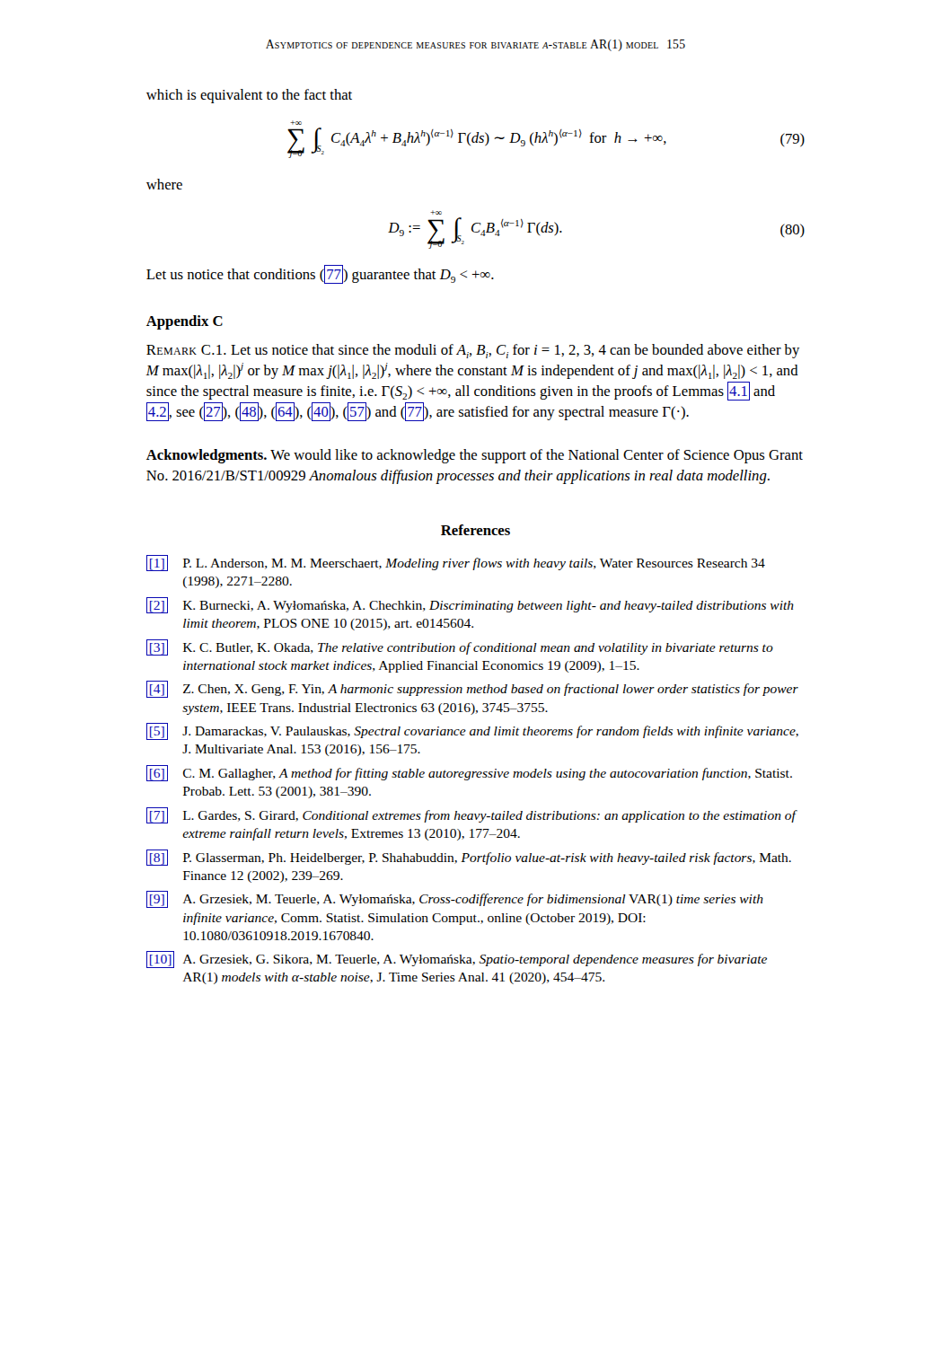Asymptotics of dependence measures for bivariate α-stable AR(1) model155
which is equivalent to the fact that
+∞∑j=0 ∫S2 C4(A4λh + B4hλh)⟨α−1⟩ Γ(ds) ∼ D9 (hλh)⟨α−1⟩ for h → +∞, (79)
where
D9 := +∞∑j=0 ∫S2 C4B4⟨α−1⟩ Γ(ds). (80)
Let us notice that conditions (77) guarantee that D9 < +∞.
Appendix C
Remark C.1. Let us notice that since the moduli of Ai, Bi, Ci for i = 1, 2, 3, 4 can be bounded above either by M max(|λ1|, |λ2|)j or by M max j(|λ1|, |λ2|)j, where the constant M is independent of j and max(|λ1|, |λ2|) < 1, and since the spectral measure is finite, i.e. Γ(S2) < +∞, all conditions given in the proofs of Lemmas 4.1 and 4.2, see (27), (48), (64), (40), (57) and (77), are satisfied for any spectral measure Γ(·).
Acknowledgments. We would like to acknowledge the support of the National Center of Science Opus Grant No. 2016/21/B/ST1/00929 Anomalous diffusion processes and their applications in real data modelling.
References
[1] P. L. Anderson, M. M. Meerschaert, Modeling river flows with heavy tails, Water Resources Research 34 (1998), 2271–2280.
[2] K. Burnecki, A. Wyłomańska, A. Chechkin, Discriminating between light- and heavy-tailed distributions with limit theorem, PLOS ONE 10 (2015), art. e0145604.
[3] K. C. Butler, K. Okada, The relative contribution of conditional mean and volatility in bivariate returns to international stock market indices, Applied Financial Economics 19 (2009), 1–15.
[4] Z. Chen, X. Geng, F. Yin, A harmonic suppression method based on fractional lower order statistics for power system, IEEE Trans. Industrial Electronics 63 (2016), 3745–3755.
[5] J. Damarackas, V. Paulauskas, Spectral covariance and limit theorems for random fields with infinite variance, J. Multivariate Anal. 153 (2016), 156–175.
[6] C. M. Gallagher, A method for fitting stable autoregressive models using the autocovariation function, Statist. Probab. Lett. 53 (2001), 381–390.
[7] L. Gardes, S. Girard, Conditional extremes from heavy-tailed distributions: an application to the estimation of extreme rainfall return levels, Extremes 13 (2010), 177–204.
[8] P. Glasserman, Ph. Heidelberger, P. Shahabuddin, Portfolio value-at-risk with heavy-tailed risk factors, Math. Finance 12 (2002), 239–269.
[9] A. Grzesiek, M. Teuerle, A. Wyłomańska, Cross-codifference for bidimensional VAR(1) time series with infinite variance, Comm. Statist. Simulation Comput., online (October 2019), DOI: 10.1080/03610918.2019.1670840.
[10] A. Grzesiek, G. Sikora, M. Teuerle, A. Wyłomańska, Spatio-temporal dependence measures for bivariate AR(1) models with α-stable noise, J. Time Series Anal. 41 (2020), 454–475.